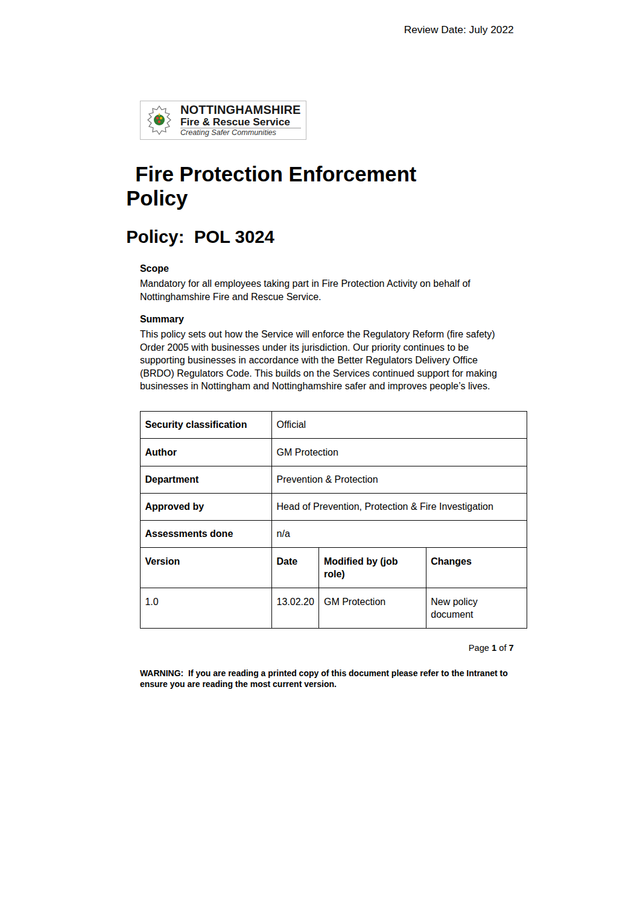Review Date: July 2022
NOTTINGHAMSHIRE
Fire & Rescue Service
Creating Safer Communities
Fire Protection Enforcement
Policy
Policy: POL 3024
Scope
Mandatory for all employees taking part in Fire Protection Activity on behalf of Nottinghamshire Fire and Rescue Service.
Summary
This policy sets out how the Service will enforce the Regulatory Reform (fire safety) Order 2005 with businesses under its jurisdiction. Our priority continues to be supporting businesses in accordance with the Better Regulators Delivery Office (BRDO) Regulators Code. This builds on the Services continued support for making businesses in Nottingham and Nottinghamshire safer and improves people’s lives.
| Security classification | Official |
| Author | GM Protection |
| Department | Prevention & Protection |
| Approved by | Head of Prevention, Protection & Fire Investigation |
| Assessments done | n/a |
| Version | Date | Modified by (job role) | Changes |
| 1.0 | 13.02.20 | GM Protection | New policy document |
Page 1 of 7
WARNING: If you are reading a printed copy of this document please refer to the Intranet to ensure you are reading the most current version.